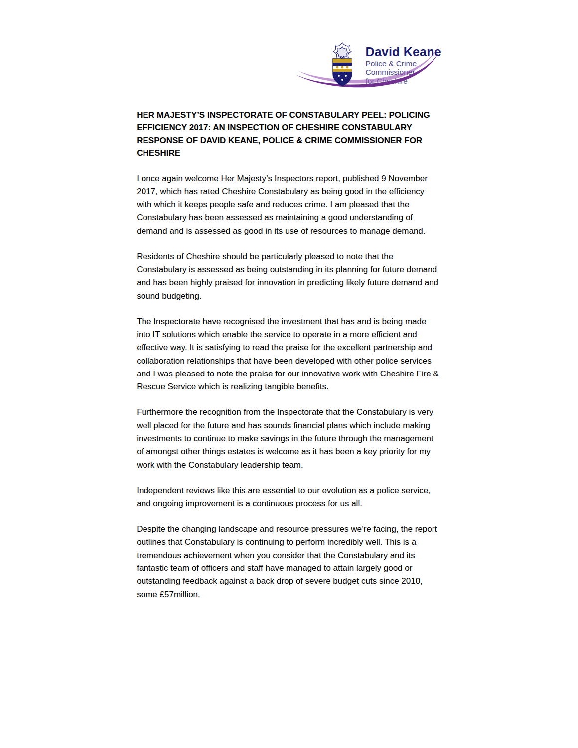David Keane
Police & Crime Commissioner for Cheshire
Her Majesty’s Inspectorate of Constabulary PEEL: Policing Efficiency 2017: An Inspection of Cheshire Constabulary Response of David Keane, Police & Crime Commissioner for Cheshire
I once again welcome Her Majesty’s Inspectors report, published 9 November 2017, which has rated Cheshire Constabulary as being good in the efficiency with which it keeps people safe and reduces crime. I am pleased that the Constabulary has been assessed as maintaining a good understanding of demand and is assessed as good in its use of resources to manage demand.
Residents of Cheshire should be particularly pleased to note that the Constabulary is assessed as being outstanding in its planning for future demand and has been highly praised for innovation in predicting likely future demand and sound budgeting.
The Inspectorate have recognised the investment that has and is being made into IT solutions which enable the service to operate in a more efficient and effective way. It is satisfying to read the praise for the excellent partnership and collaboration relationships that have been developed with other police services and I was pleased to note the praise for our innovative work with Cheshire Fire & Rescue Service which is realizing tangible benefits.
Furthermore the recognition from the Inspectorate that the Constabulary is very well placed for the future and has sounds financial plans which include making investments to continue to make savings in the future through the management of amongst other things estates is welcome as it has been a key priority for my work with the Constabulary leadership team.
Independent reviews like this are essential to our evolution as a police service, and ongoing improvement is a continuous process for us all.
Despite the changing landscape and resource pressures we’re facing, the report outlines that Constabulary is continuing to perform incredibly well. This is a tremendous achievement when you consider that the Constabulary and its fantastic team of officers and staff have managed to attain largely good or outstanding feedback against a back drop of severe budget cuts since 2010, some £57million.